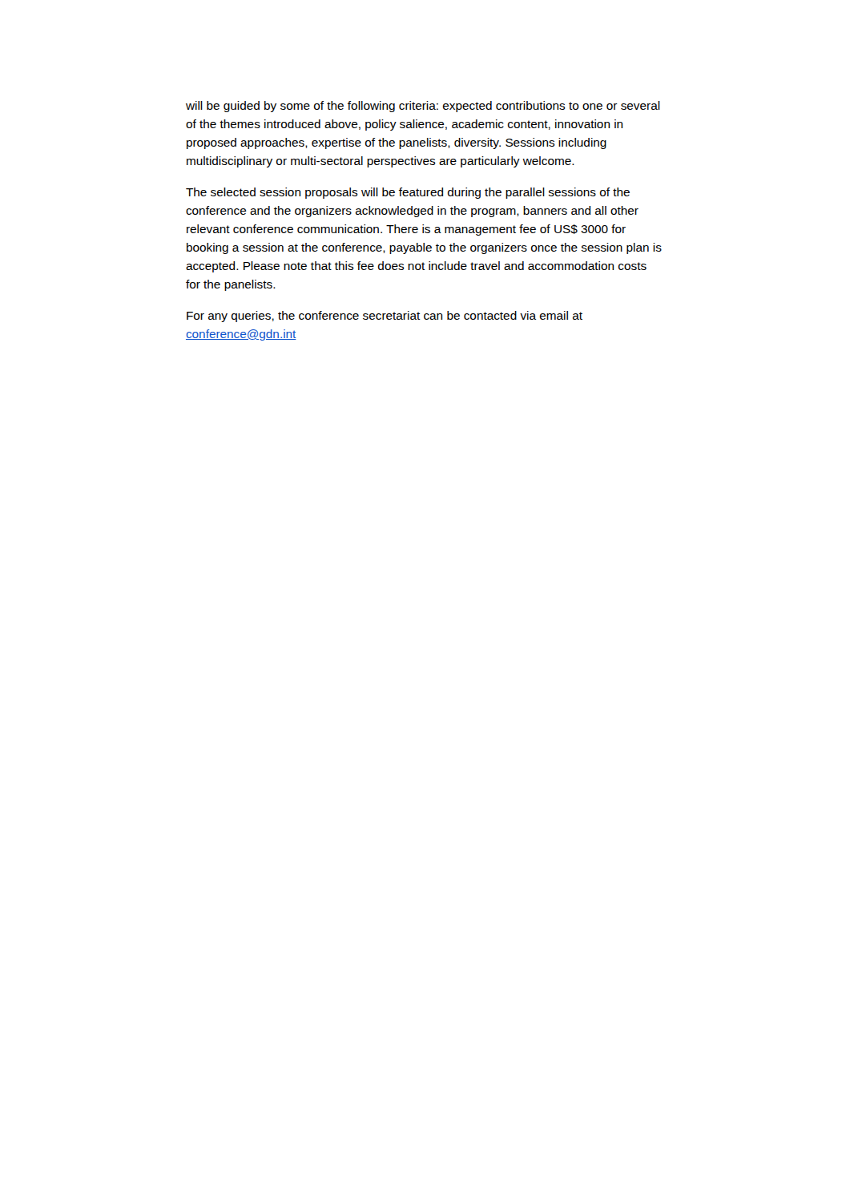will be guided by some of the following criteria: expected contributions to one or several of the themes introduced above, policy salience, academic content, innovation in proposed approaches, expertise of the panelists, diversity. Sessions including multidisciplinary or multi-sectoral perspectives are particularly welcome.
The selected session proposals will be featured during the parallel sessions of the conference and the organizers acknowledged in the program, banners and all other relevant conference communication. There is a management fee of US$ 3000 for booking a session at the conference, payable to the organizers once the session plan is accepted. Please note that this fee does not include travel and accommodation costs for the panelists.
For any queries, the conference secretariat can be contacted via email at conference@gdn.int